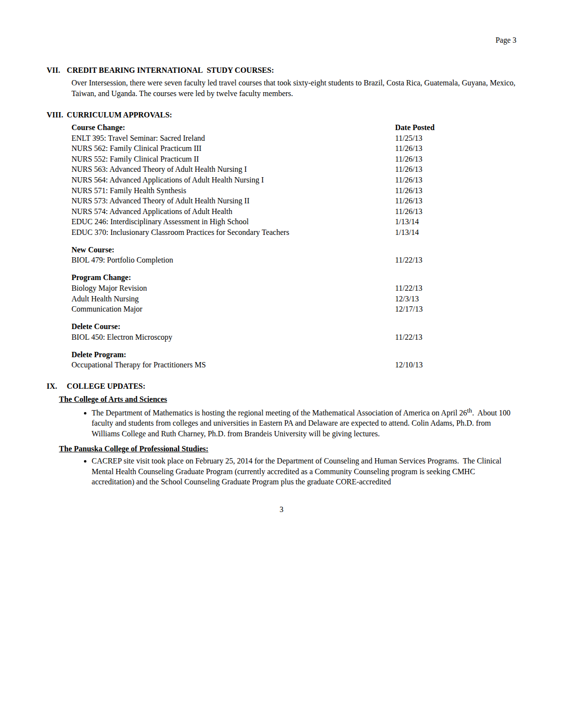Page 3
VII. CREDIT BEARING INTERNATIONAL STUDY COURSES:
Over Intersession, there were seven faculty led travel courses that took sixty-eight students to Brazil, Costa Rica, Guatemala, Guyana, Mexico, Taiwan, and Uganda. The courses were led by twelve faculty members.
VIII. CURRICULUM APPROVALS:
| Course Change: | Date Posted |
| ENLT 395: Travel Seminar: Sacred Ireland | 11/25/13 |
| NURS 562: Family Clinical Practicum III | 11/26/13 |
| NURS 552: Family Clinical Practicum II | 11/26/13 |
| NURS 563: Advanced Theory of Adult Health Nursing I | 11/26/13 |
| NURS 564: Advanced Applications of Adult Health Nursing I | 11/26/13 |
| NURS 571: Family Health Synthesis | 11/26/13 |
| NURS 573: Advanced Theory of Adult Health Nursing II | 11/26/13 |
| NURS 574: Advanced Applications of Adult Health | 11/26/13 |
| EDUC 246: Interdisciplinary Assessment in High School | 1/13/14 |
| EDUC 370: Inclusionary Classroom Practices for Secondary Teachers | 1/13/14 |
| New Course: | |
| BIOL 479: Portfolio Completion | 11/22/13 |
| Program Change: | |
| Biology Major Revision | 11/22/13 |
| Adult Health Nursing | 12/3/13 |
| Communication Major | 12/17/13 |
| Delete Course: | |
| BIOL 450: Electron Microscopy | 11/22/13 |
| Delete Program: | |
| Occupational Therapy for Practitioners MS | 12/10/13 |
IX. COLLEGE UPDATES:
The College of Arts and Sciences
The Department of Mathematics is hosting the regional meeting of the Mathematical Association of America on April 26th. About 100 faculty and students from colleges and universities in Eastern PA and Delaware are expected to attend. Colin Adams, Ph.D. from Williams College and Ruth Charney, Ph.D. from Brandeis University will be giving lectures.
The Panuska College of Professional Studies:
CACREP site visit took place on February 25, 2014 for the Department of Counseling and Human Services Programs. The Clinical Mental Health Counseling Graduate Program (currently accredited as a Community Counseling program is seeking CMHC accreditation) and the School Counseling Graduate Program plus the graduate CORE-accredited
3